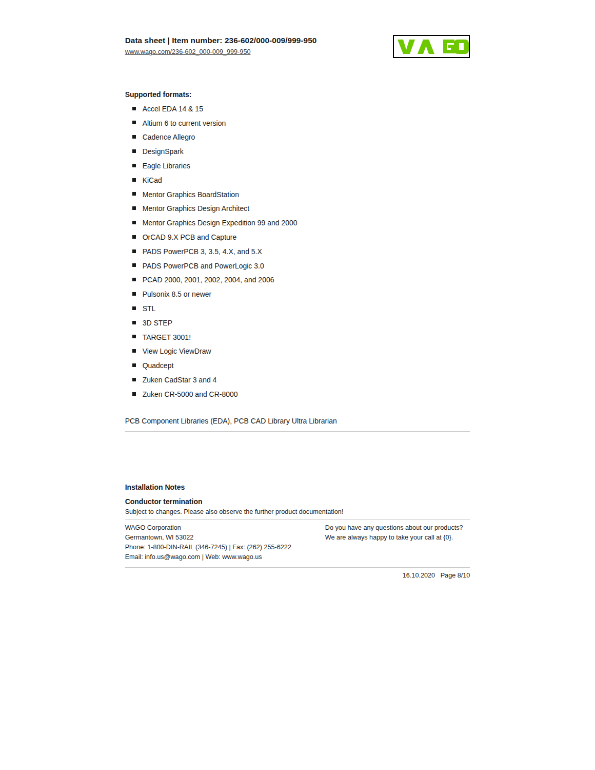Data sheet | Item number: 236-602/000-009/999-950
www.wago.com/236-602_000-009_999-950
Supported formats:
Accel EDA 14 & 15
Altium 6 to current version
Cadence Allegro
DesignSpark
Eagle Libraries
KiCad
Mentor Graphics BoardStation
Mentor Graphics Design Architect
Mentor Graphics Design Expedition 99 and 2000
OrCAD 9.X PCB and Capture
PADS PowerPCB 3, 3.5, 4.X, and 5.X
PADS PowerPCB and PowerLogic 3.0
PCAD 2000, 2001, 2002, 2004, and 2006
Pulsonix 8.5 or newer
STL
3D STEP
TARGET 3001!
View Logic ViewDraw
Quadcept
Zuken CadStar 3 and 4
Zuken CR-5000 and CR-8000
PCB Component Libraries (EDA), PCB CAD Library Ultra Librarian
Installation Notes
Conductor termination
Subject to changes. Please also observe the further product documentation!
WAGO Corporation
Germantown, WI 53022
Phone: 1-800-DIN-RAIL (346-7245) | Fax: (262) 255-6222
Email: info.us@wago.com | Web: www.wago.us
Do you have any questions about our products?
We are always happy to take your call at {0}.
16.10.2020 Page 8/10